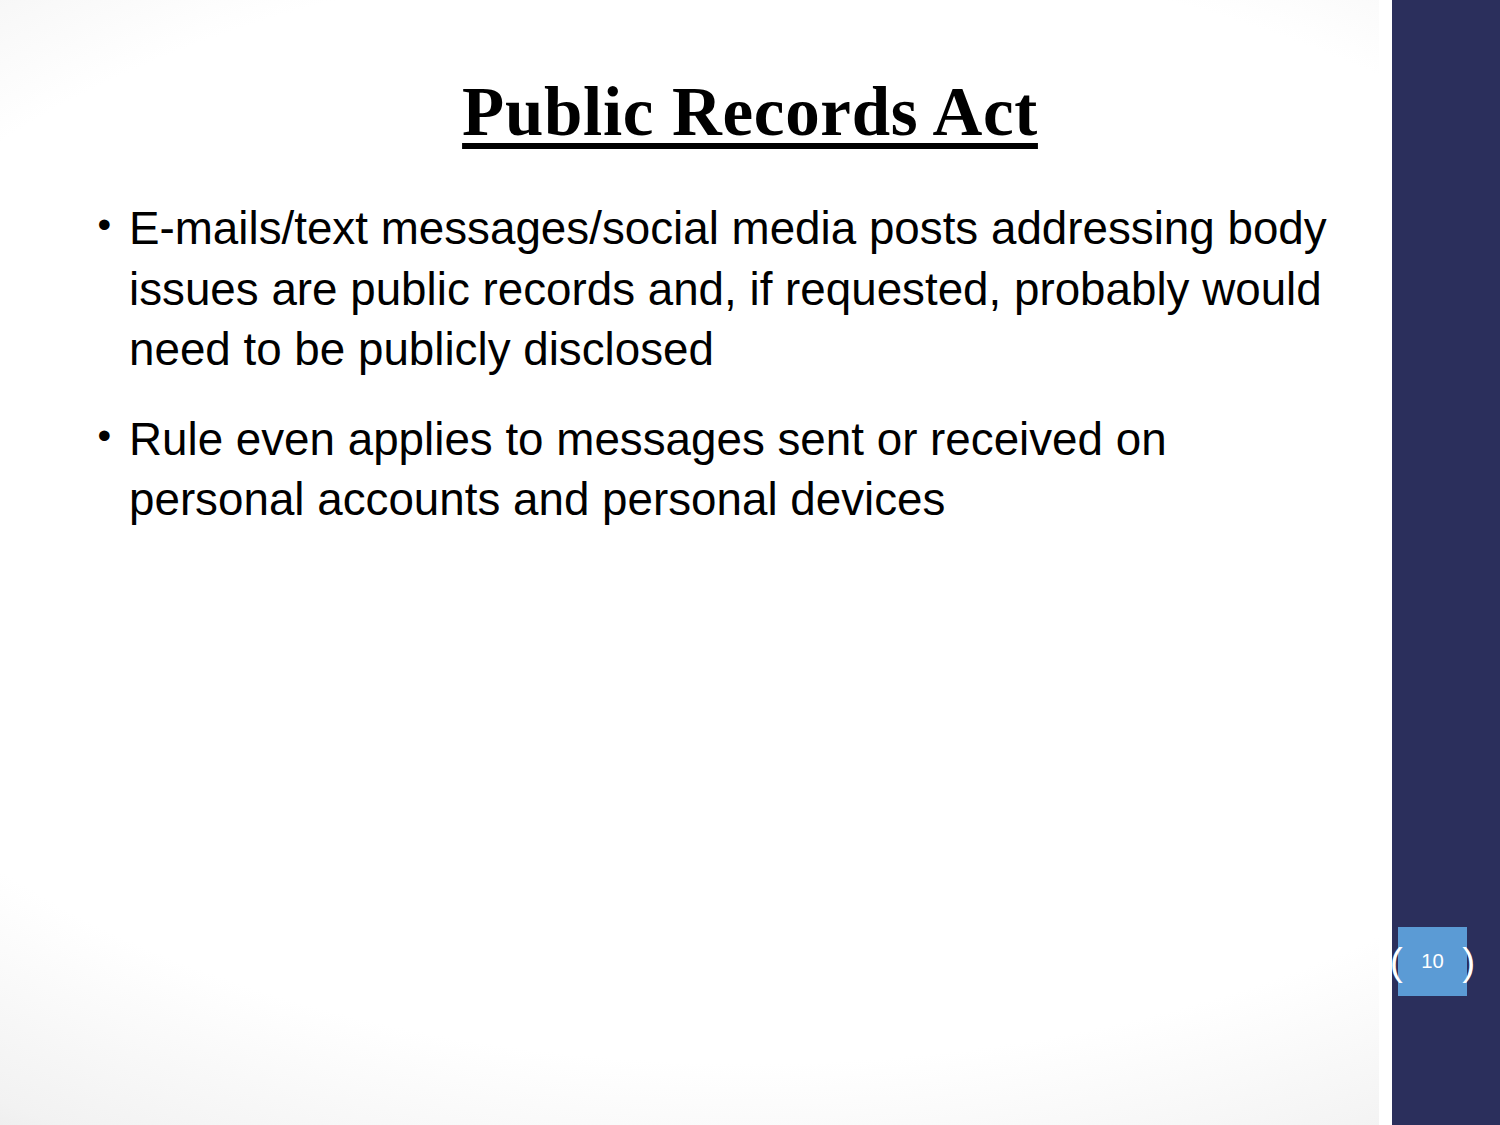Public Records Act
E-mails/text messages/social media posts addressing body issues are public records and, if requested, probably would need to be publicly disclosed
Rule even applies to messages sent or received on personal accounts and personal devices
( 10 )